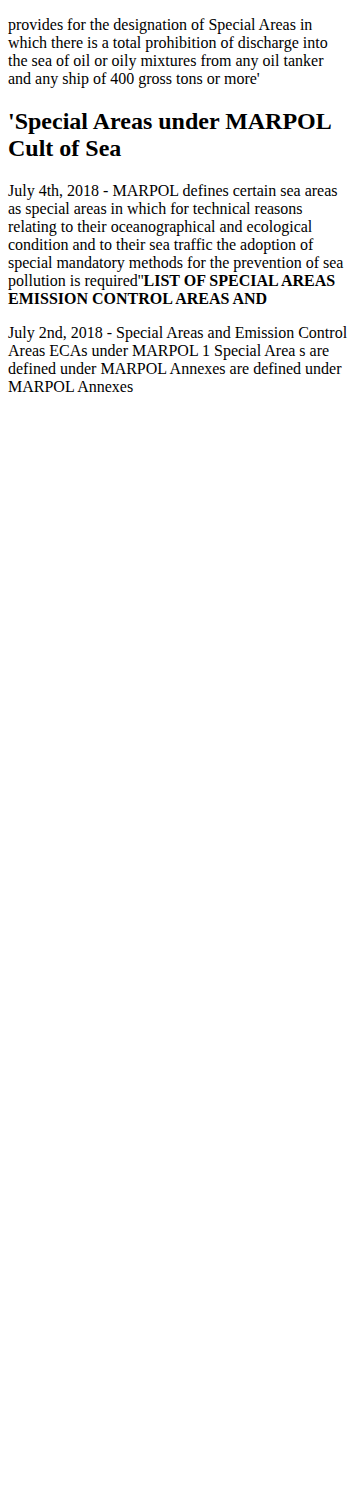provides for the designation of Special Areas in which there is a total prohibition of discharge into the sea of oil or oily mixtures from any oil tanker and any ship of 400 gross tons or more'
'Special Areas under MARPOL Cult of Sea
July 4th, 2018 - MARPOL defines certain sea areas as special areas in which for technical reasons relating to their oceanographical and ecological condition and to their sea traffic the adoption of special mandatory methods for the prevention of sea pollution is required''LIST OF SPECIAL AREAS EMISSION CONTROL AREAS AND
July 2nd, 2018 - Special Areas and Emission Control Areas ECAs under MARPOL 1 Special Area s are defined under MARPOL Annexes are defined under MARPOL Annexes